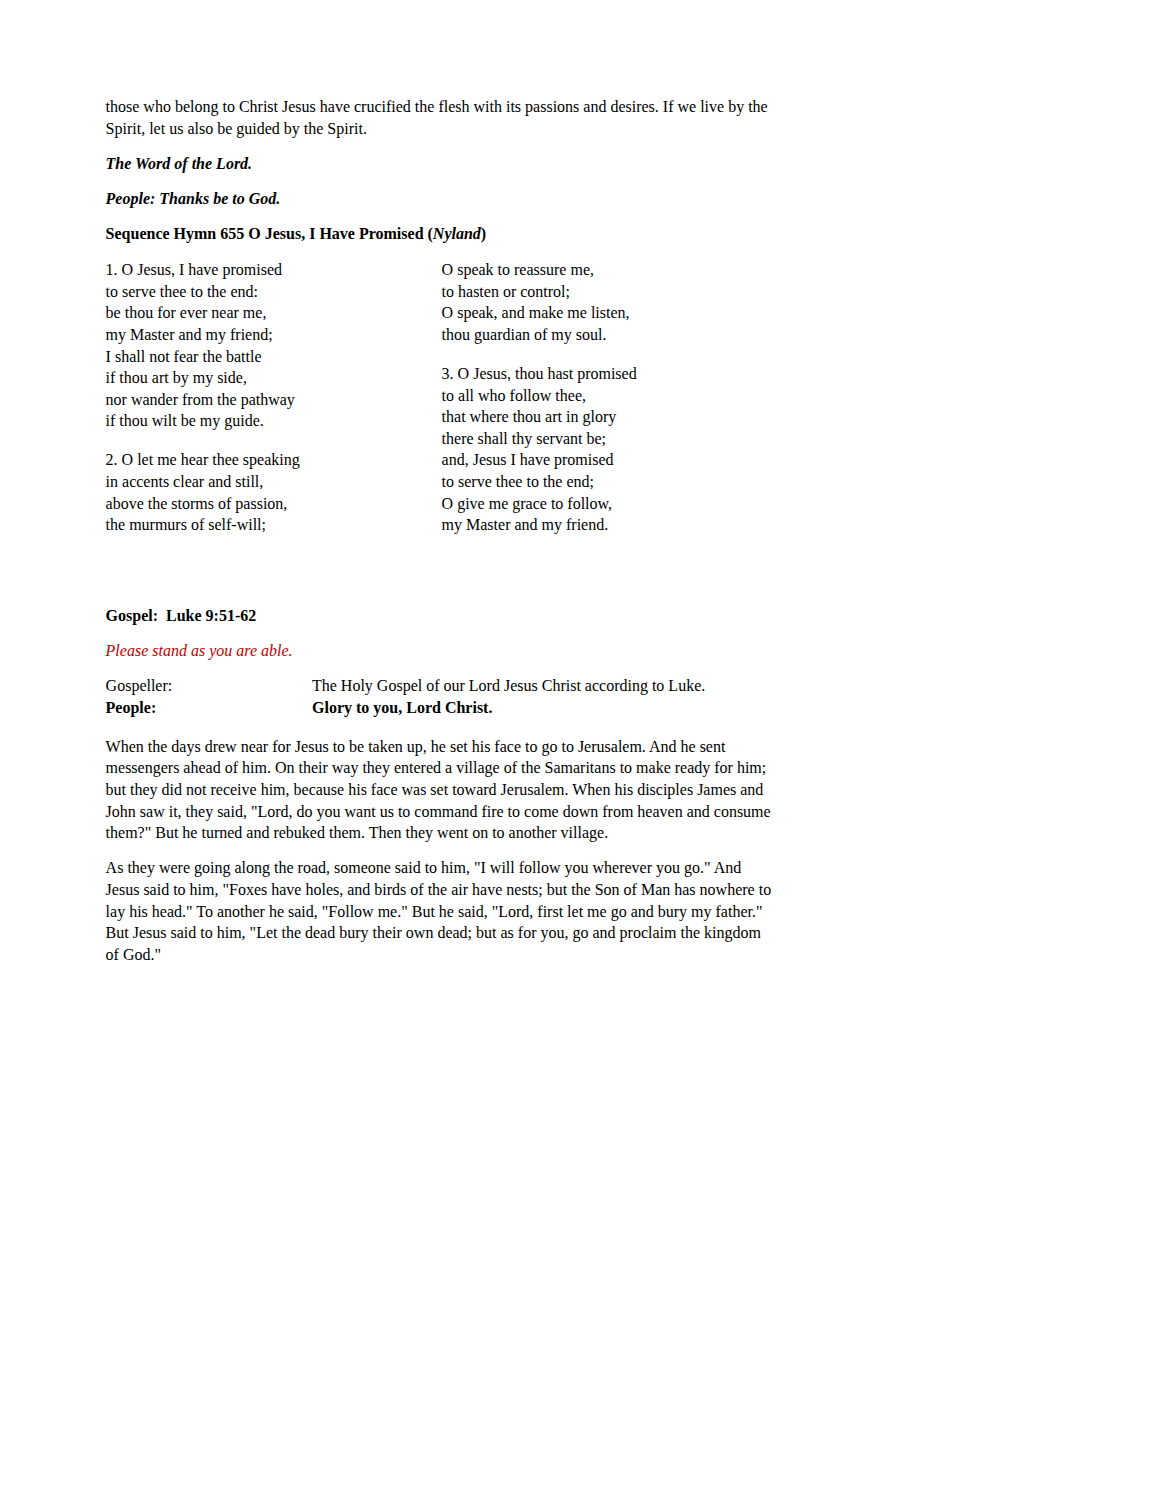those who belong to Christ Jesus have crucified the flesh with its passions and desires. If we live by the Spirit, let us also be guided by the Spirit.
The Word of the Lord.
People: Thanks be to God.
Sequence Hymn 655 O Jesus, I Have Promised (Nyland)
| 1. O Jesus, I have promised to serve thee to the end: be thou for ever near me, my Master and my friend; I shall not fear the battle if thou art by my side, nor wander from the pathway if thou wilt be my guide. 2. O let me hear thee speaking in accents clear and still, above the storms of passion, the murmurs of self-will; | O speak to reassure me, to hasten or control; O speak, and make me listen, thou guardian of my soul. 3. O Jesus, thou hast promised to all who follow thee, that where thou art in glory there shall thy servant be; and, Jesus I have promised to serve thee to the end; O give me grace to follow, my Master and my friend. |
Gospel: Luke 9:51-62
Please stand as you are able.
| Gospeller: | The Holy Gospel of our Lord Jesus Christ according to Luke. |
| People: | Glory to you, Lord Christ. |
When the days drew near for Jesus to be taken up, he set his face to go to Jerusalem. And he sent messengers ahead of him. On their way they entered a village of the Samaritans to make ready for him; but they did not receive him, because his face was set toward Jerusalem. When his disciples James and John saw it, they said, "Lord, do you want us to command fire to come down from heaven and consume them?" But he turned and rebuked them. Then they went on to another village.
As they were going along the road, someone said to him, "I will follow you wherever you go." And Jesus said to him, "Foxes have holes, and birds of the air have nests; but the Son of Man has nowhere to lay his head." To another he said, "Follow me." But he said, "Lord, first let me go and bury my father." But Jesus said to him, "Let the dead bury their own dead; but as for you, go and proclaim the kingdom of God."